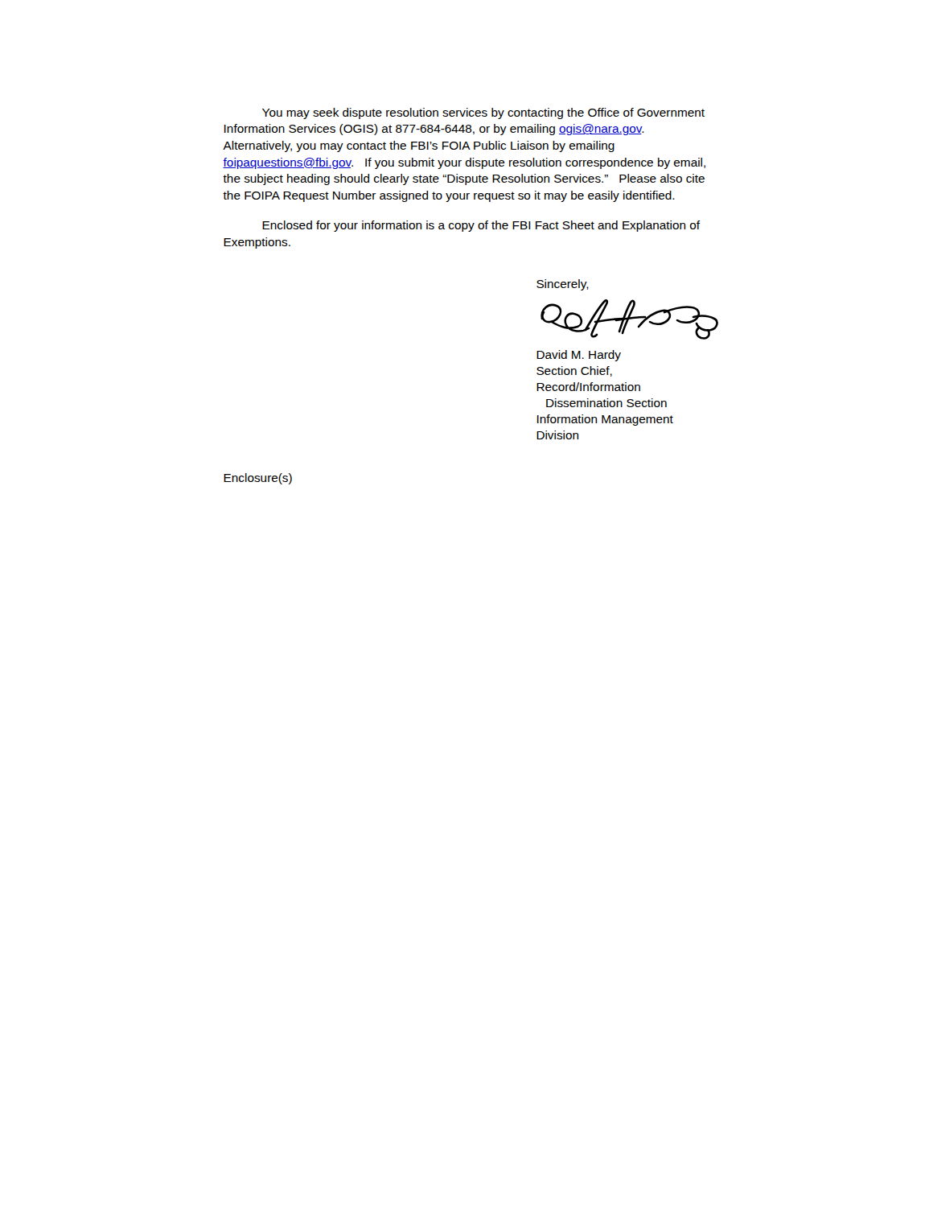You may seek dispute resolution services by contacting the Office of Government Information Services (OGIS) at 877-684-6448, or by emailing ogis@nara.gov. Alternatively, you may contact the FBI’s FOIA Public Liaison by emailing foipaquestions@fbi.gov. If you submit your dispute resolution correspondence by email, the subject heading should clearly state “Dispute Resolution Services.” Please also cite the FOIPA Request Number assigned to your request so it may be easily identified.
Enclosed for your information is a copy of the FBI Fact Sheet and Explanation of Exemptions.
Sincerely,
David M. Hardy
Section Chief,
Record/Information
Dissemination Section Information Management Division
Enclosure(s)